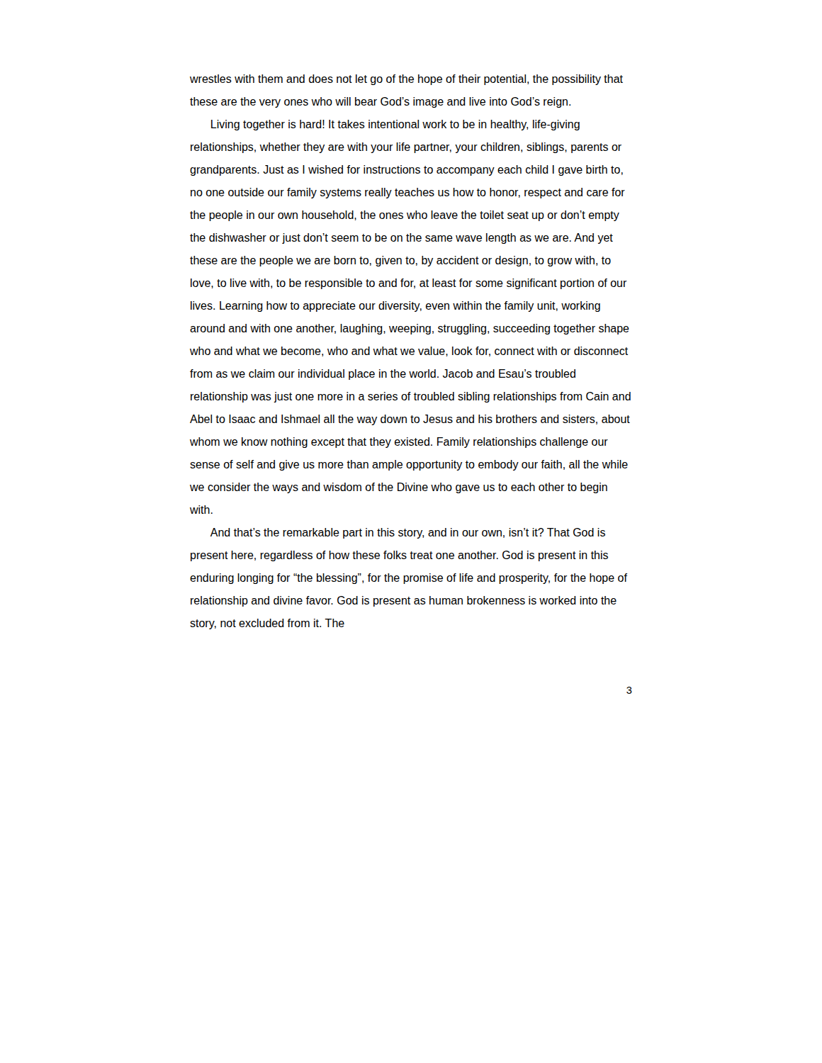wrestles with them and does not let go of the hope of their potential, the possibility that these are the very ones who will bear God’s image and live into God’s reign.
Living together is hard! It takes intentional work to be in healthy, life-giving relationships, whether they are with your life partner, your children, siblings, parents or grandparents. Just as I wished for instructions to accompany each child I gave birth to, no one outside our family systems really teaches us how to honor, respect and care for the people in our own household, the ones who leave the toilet seat up or don’t empty the dishwasher or just don’t seem to be on the same wave length as we are. And yet these are the people we are born to, given to, by accident or design, to grow with, to love, to live with, to be responsible to and for, at least for some significant portion of our lives. Learning how to appreciate our diversity, even within the family unit, working around and with one another, laughing, weeping, struggling, succeeding together shape who and what we become, who and what we value, look for, connect with or disconnect from as we claim our individual place in the world. Jacob and Esau’s troubled relationship was just one more in a series of troubled sibling relationships from Cain and Abel to Isaac and Ishmael all the way down to Jesus and his brothers and sisters, about whom we know nothing except that they existed. Family relationships challenge our sense of self and give us more than ample opportunity to embody our faith, all the while we consider the ways and wisdom of the Divine who gave us to each other to begin with.
And that’s the remarkable part in this story, and in our own, isn’t it? That God is present here, regardless of how these folks treat one another. God is present in this enduring longing for “the blessing”, for the promise of life and prosperity, for the hope of relationship and divine favor. God is present as human brokenness is worked into the story, not excluded from it. The
3